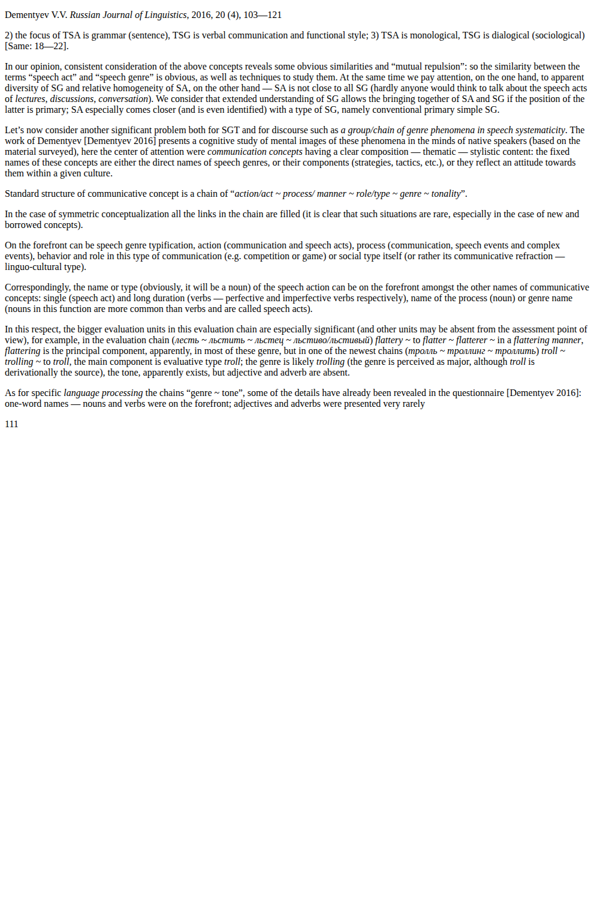Dementyev V.V. Russian Journal of Linguistics, 2016, 20 (4), 103—121
2) the focus of TSA is grammar (sentence), TSG is verbal communication and functional style; 3) TSA is monological, TSG is dialogical (sociological) [Same: 18—22].
In our opinion, consistent consideration of the above concepts reveals some obvious similarities and “mutual repulsion”: so the similarity between the terms “speech act” and “speech genre” is obvious, as well as techniques to study them. At the same time we pay attention, on the one hand, to apparent diversity of SG and relative homogeneity of SA, on the other hand — SA is not close to all SG (hardly anyone would think to talk about the speech acts of lectures, discussions, conversation). We consider that extended understanding of SG allows the bringing together of SA and SG if the position of the latter is primary; SA especially comes closer (and is even identified) with a type of SG, namely conventional primary simple SG.
Let’s now consider another significant problem both for SGT and for discourse such as a group/chain of genre phenomena in speech systematicity. The work of Dementyev [Dementyev 2016] presents a cognitive study of mental images of these phenomena in the minds of native speakers (based on the material surveyed), here the center of attention were communication concepts having a clear composition — thematic — stylistic content: the fixed names of these concepts are either the direct names of speech genres, or their components (strategies, tactics, etc.), or they reflect an attitude towards them within a given culture.
Standard structure of communicative concept is a chain of “action/act ~ process/ manner ~ role/type ~ genre ~ tonality”.
In the case of symmetric conceptualization all the links in the chain are filled (it is clear that such situations are rare, especially in the case of new and borrowed concepts).
On the forefront can be speech genre typification, action (communication and speech acts), process (communication, speech events and complex events), behavior and role in this type of communication (e.g. competition or game) or social type itself (or rather its communicative refraction — linguo-cultural type).
Correspondingly, the name or type (obviously, it will be a noun) of the speech action can be on the forefront amongst the other names of communicative concepts: single (speech act) and long duration (verbs — perfective and imperfective verbs respectively), name of the process (noun) or genre name (nouns in this function are more common than verbs and are called speech acts).
In this respect, the bigger evaluation units in this evaluation chain are especially significant (and other units may be absent from the assessment point of view), for example, in the evaluation chain (лесть ~ льстить ~ льстец ~ льстиво/льстивый) flattery ~ to flatter ~ flatterer ~ in a flattering manner, flattering is the principal component, apparently, in most of these genre, but in one of the newest chains (тролль ~ троллинг ~ троллить) troll ~ trolling ~ to troll, the main component is evaluative type troll; the genre is likely trolling (the genre is perceived as major, although troll is derivationally the source), the tone, apparently exists, but adjective and adverb are absent.
As for specific language processing the chains “genre ~ tone”, some of the details have already been revealed in the questionnaire [Dementyev 2016]: one-word names — nouns and verbs were on the forefront; adjectives and adverbs were presented very rarely
111